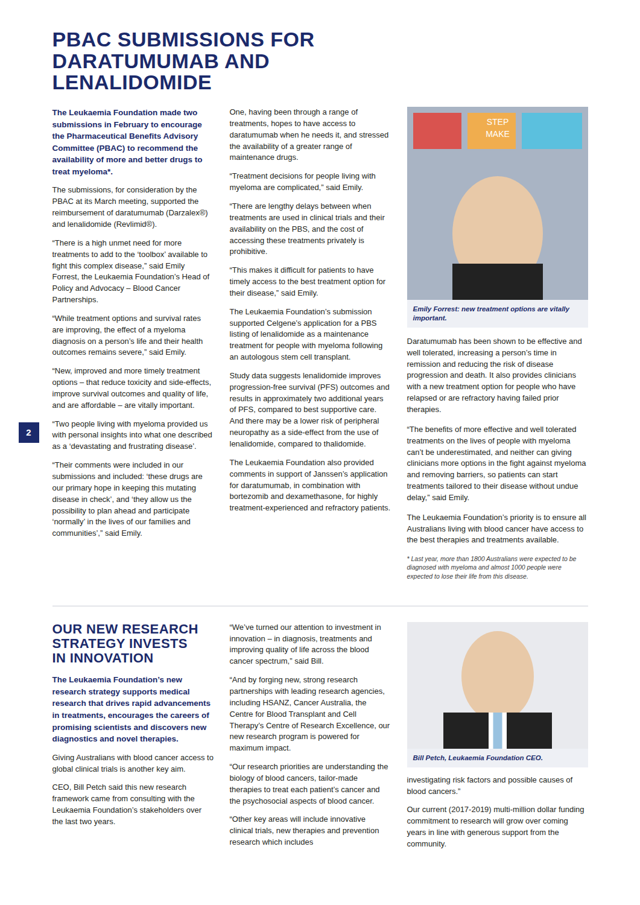2
PBAC submissions for
daratumumab and lenalidomide
The Leukaemia Foundation made two submissions in February to encourage the Pharmaceutical Benefits Advisory Committee (PBAC) to recommend the availability of more and better drugs to treat myeloma*.
The submissions, for consideration by the PBAC at its March meeting, supported the reimbursement of daratumumab (Darzalex®) and lenalidomide (Revlimid®).
“There is a high unmet need for more treatments to add to the ‘toolbox’ available to fight this complex disease,” said Emily Forrest, the Leukaemia Foundation’s Head of Policy and Advocacy – Blood Cancer Partnerships.
“While treatment options and survival rates are improving, the effect of a myeloma diagnosis on a person’s life and their health outcomes remains severe,” said Emily.
“New, improved and more timely treatment options – that reduce toxicity and side-effects, improve survival outcomes and quality of life, and are affordable – are vitally important.
“Two people living with myeloma provided us with personal insights into what one described as a ‘devastating and frustrating disease’.
“Their comments were included in our submissions and included: ‘these drugs are our primary hope in keeping this mutating disease in check’, and ‘they allow us the possibility to plan ahead and participate ‘normally’ in the lives of our families and communities’,” said Emily.
One, having been through a range of treatments, hopes to have access to daratumumab when he needs it, and stressed the availability of a greater range of maintenance drugs.
“Treatment decisions for people living with myeloma are complicated,” said Emily.
“There are lengthy delays between when treatments are used in clinical trials and their availability on the PBS, and the cost of accessing these treatments privately is prohibitive.
“This makes it difficult for patients to have timely access to the best treatment option for their disease,” said Emily.
The Leukaemia Foundation’s submission supported Celgene’s application for a PBS listing of lenalidomide as a maintenance treatment for people with myeloma following an autologous stem cell transplant.
Study data suggests lenalidomide improves progression-free survival (PFS) outcomes and results in approximately two additional years of PFS, compared to best supportive care. And there may be a lower risk of peripheral neuropathy as a side-effect from the use of lenalidomide, compared to thalidomide.
The Leukaemia Foundation also provided comments in support of Janssen’s application for daratumumab, in combination with bortezomib and dexamethasone, for highly treatment-experienced and refractory patients.
Emily Forrest: new treatment options are vitally important.
Daratumumab has been shown to be effective and well tolerated, increasing a person’s time in remission and reducing the risk of disease progression and death. It also provides clinicians with a new treatment option for people who have relapsed or are refractory having failed prior therapies.
“The benefits of more effective and well tolerated treatments on the lives of people with myeloma can’t be underestimated, and neither can giving clinicians more options in the fight against myeloma and removing barriers, so patients can start treatments tailored to their disease without undue delay,” said Emily.
The Leukaemia Foundation’s priority is to ensure all Australians living with blood cancer have access to the best therapies and treatments available.
* Last year, more than 1800 Australians were expected to be diagnosed with myeloma and almost 1000 people were expected to lose their life from this disease.
Our new research
strategy invests
in innovation
The Leukaemia Foundation’s new research strategy supports medical research that drives rapid advancements in treatments, encourages the careers of promising scientists and discovers new diagnostics and novel therapies.
Giving Australians with blood cancer access to global clinical trials is another key aim.
CEO, Bill Petch said this new research framework came from consulting with the Leukaemia Foundation’s stakeholders over the last two years.
“We’ve turned our attention to investment in innovation – in diagnosis, treatments and improving quality of life across the blood cancer spectrum,” said Bill.
“And by forging new, strong research partnerships with leading research agencies, including HSANZ, Cancer Australia, the Centre for Blood Transplant and Cell Therapy’s Centre of Research Excellence, our new research program is powered for maximum impact.
“Our research priorities are understanding the biology of blood cancers, tailor-made therapies to treat each patient’s cancer and the psychosocial aspects of blood cancer.
“Other key areas will include innovative clinical trials, new therapies and prevention research which includes
Bill Petch, Leukaemia Foundation CEO.
investigating risk factors and possible causes of blood cancers.”
Our current (2017-2019) multi-million dollar funding commitment to research will grow over coming years in line with generous support from the community.